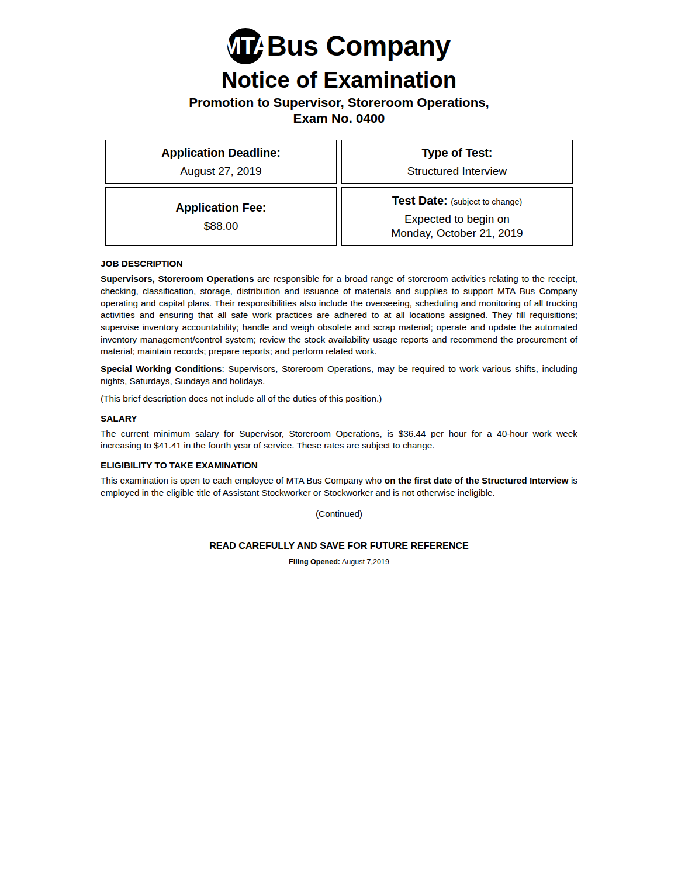MTA Bus Company
Notice of Examination
Promotion to Supervisor, Storeroom Operations,
Exam No. 0400
| Application Deadline: August 27, 2019 | Type of Test: Structured Interview |
| Application Fee: $88.00 | Test Date: (subject to change) Expected to begin on Monday, October 21, 2019 |
Job Description
Supervisors, Storeroom Operations are responsible for a broad range of storeroom activities relating to the receipt, checking, classification, storage, distribution and issuance of materials and supplies to support MTA Bus Company operating and capital plans. Their responsibilities also include the overseeing, scheduling and monitoring of all trucking activities and ensuring that all safe work practices are adhered to at all locations assigned. They fill requisitions; supervise inventory accountability; handle and weigh obsolete and scrap material; operate and update the automated inventory management/control system; review the stock availability usage reports and recommend the procurement of material; maintain records; prepare reports; and perform related work.
Special Working Conditions: Supervisors, Storeroom Operations, may be required to work various shifts, including nights, Saturdays, Sundays and holidays.
(This brief description does not include all of the duties of this position.)
Salary
The current minimum salary for Supervisor, Storeroom Operations, is $36.44 per hour for a 40-hour work week increasing to $41.41 in the fourth year of service. These rates are subject to change.
Eligibility to Take Examination
This examination is open to each employee of MTA Bus Company who on the first date of the Structured Interview is employed in the eligible title of Assistant Stockworker or Stockworker and is not otherwise ineligible.
(Continued)
READ CAREFULLY AND SAVE FOR FUTURE REFERENCE
Filing Opened: August 7,2019